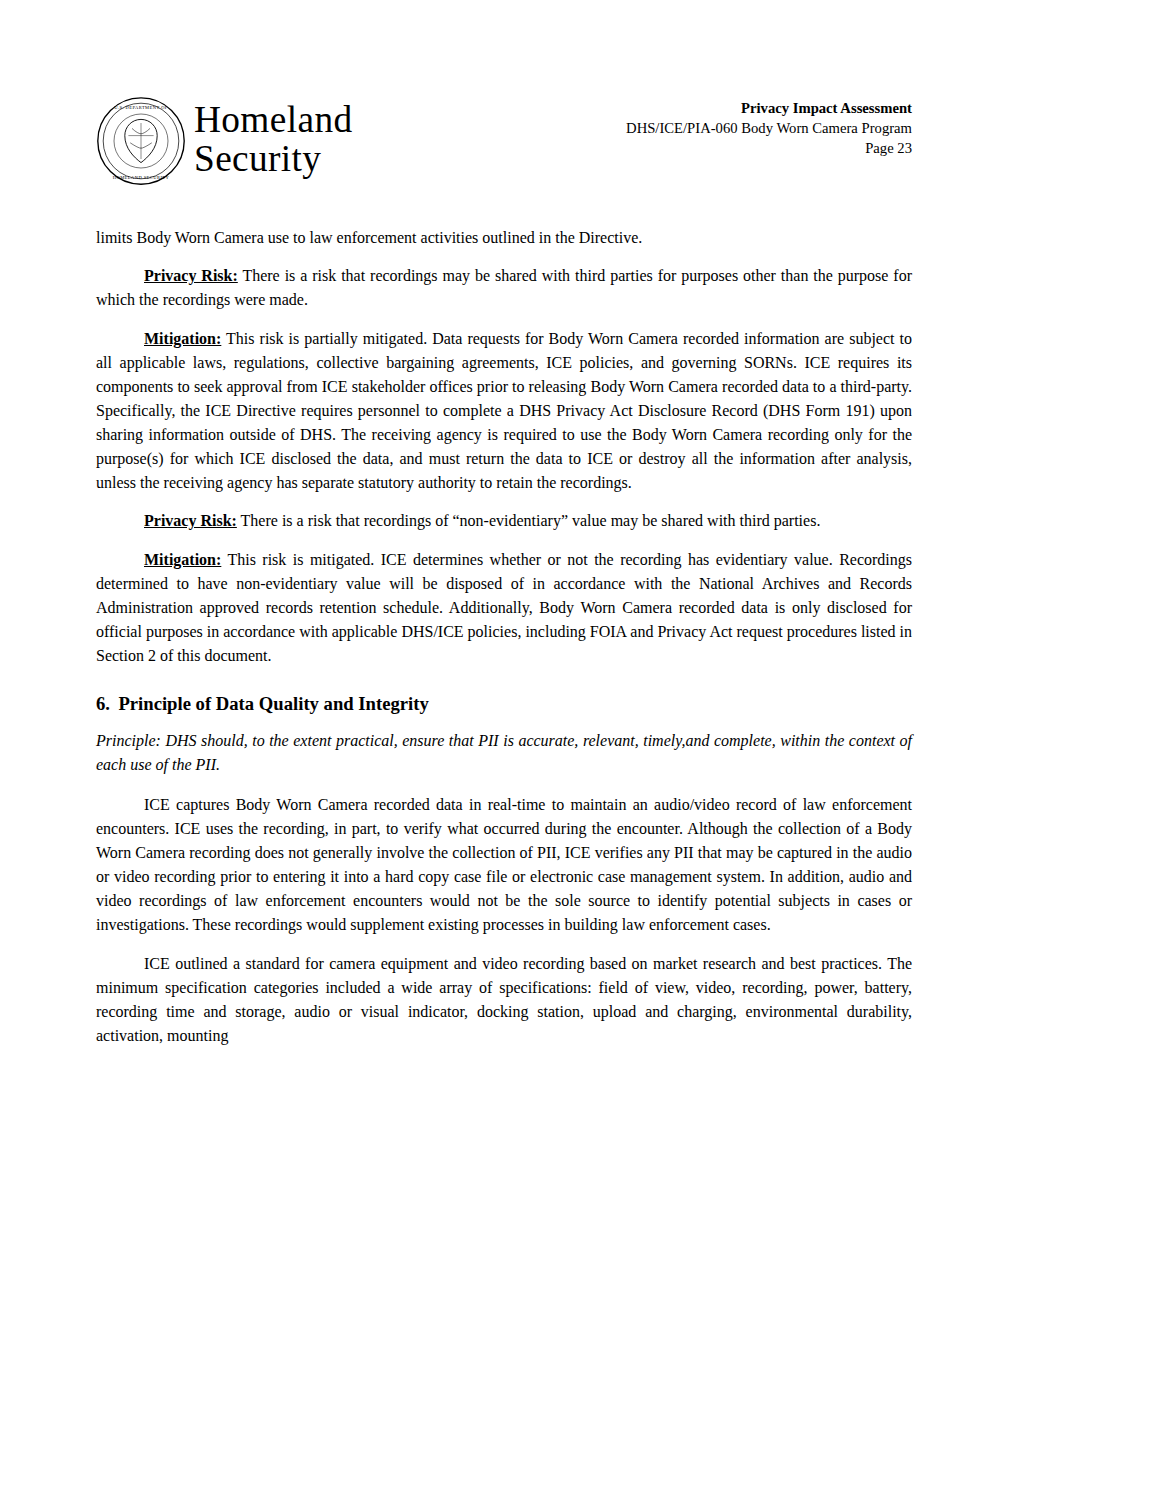U.S. DEPARTMENT OF HOMELAND SECURITY
Homeland
Security
Privacy Impact Assessment
DHS/ICE/PIA-060 Body Worn Camera Program
Page 23
limits Body Worn Camera use to law enforcement activities outlined in the Directive.
Privacy Risk: There is a risk that recordings may be shared with third parties for purposes other than the purpose for which the recordings were made.
Mitigation: This risk is partially mitigated. Data requests for Body Worn Camera recorded information are subject to all applicable laws, regulations, collective bargaining agreements, ICE policies, and governing SORNs. ICE requires its components to seek approval from ICE stakeholder offices prior to releasing Body Worn Camera recorded data to a third-party. Specifically, the ICE Directive requires personnel to complete a DHS Privacy Act Disclosure Record (DHS Form 191) upon sharing information outside of DHS. The receiving agency is required to use the Body Worn Camera recording only for the purpose(s) for which ICE disclosed the data, and must return the data to ICE or destroy all the information after analysis, unless the receiving agency has separate statutory authority to retain the recordings.
Privacy Risk: There is a risk that recordings of “non-evidentiary” value may be shared with third parties.
Mitigation: This risk is mitigated. ICE determines whether or not the recording has evidentiary value. Recordings determined to have non-evidentiary value will be disposed of in accordance with the National Archives and Records Administration approved records retention schedule. Additionally, Body Worn Camera recorded data is only disclosed for official purposes in accordance with applicable DHS/ICE policies, including FOIA and Privacy Act request procedures listed in Section 2 of this document.
6. Principle of Data Quality and Integrity
Principle: DHS should, to the extent practical, ensure that PII is accurate, relevant, timely,and complete, within the context of each use of the PII.
ICE captures Body Worn Camera recorded data in real-time to maintain an audio/video record of law enforcement encounters. ICE uses the recording, in part, to verify what occurred during the encounter. Although the collection of a Body Worn Camera recording does not generally involve the collection of PII, ICE verifies any PII that may be captured in the audio or video recording prior to entering it into a hard copy case file or electronic case management system. In addition, audio and video recordings of law enforcement encounters would not be the sole source to identify potential subjects in cases or investigations. These recordings would supplement existing processes in building law enforcement cases.
ICE outlined a standard for camera equipment and video recording based on market research and best practices. The minimum specification categories included a wide array of specifications: field of view, video, recording, power, battery, recording time and storage, audio or visual indicator, docking station, upload and charging, environmental durability, activation, mounting